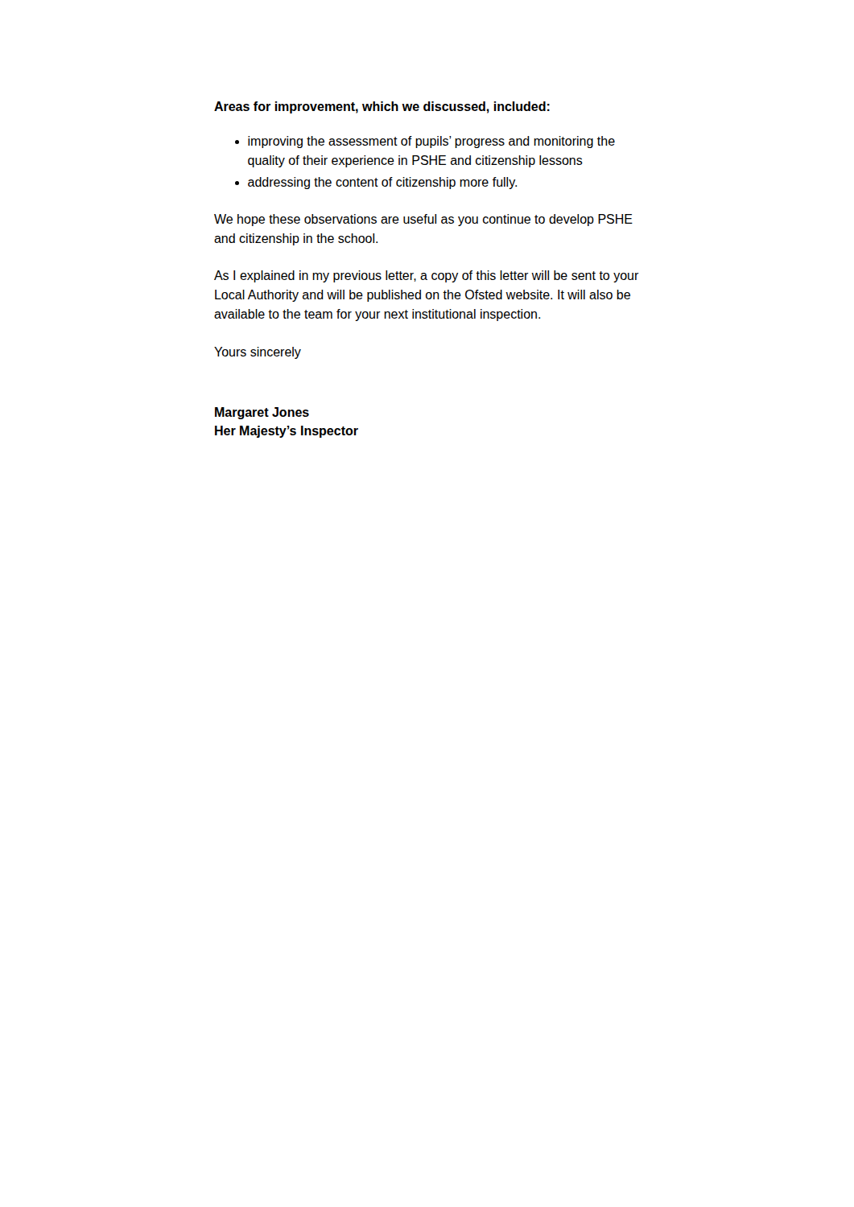Areas for improvement, which we discussed, included:
improving the assessment of pupils’ progress and monitoring the quality of their experience in PSHE and citizenship lessons
addressing the content of citizenship more fully.
We hope these observations are useful as you continue to develop PSHE and citizenship in the school.
As I explained in my previous letter, a copy of this letter will be sent to your Local Authority and will be published on the Ofsted website. It will also be available to the team for your next institutional inspection.
Yours sincerely
Margaret Jones
Her Majesty’s Inspector